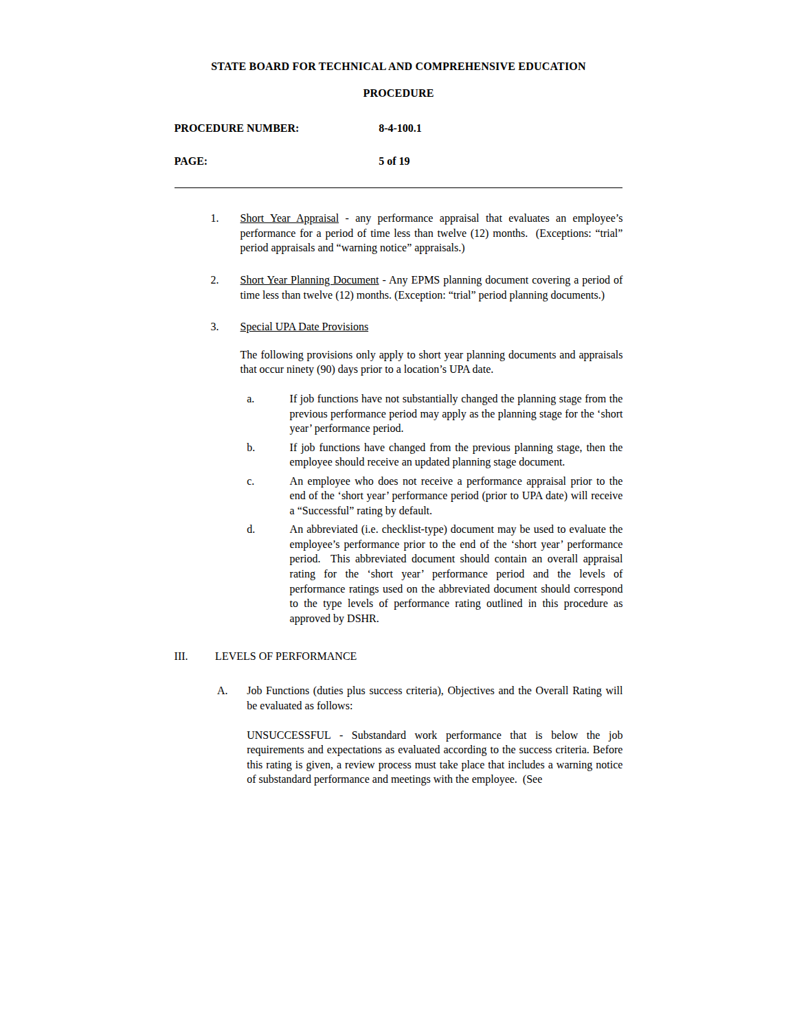STATE BOARD FOR TECHNICAL AND COMPREHENSIVE EDUCATION PROCEDURE
PROCEDURE NUMBER: 8-4-100.1
PAGE: 5 of 19
1. Short Year Appraisal - any performance appraisal that evaluates an employee’s performance for a period of time less than twelve (12) months. (Exceptions: “trial” period appraisals and “warning notice” appraisals.)
2. Short Year Planning Document - Any EPMS planning document covering a period of time less than twelve (12) months. (Exception: “trial” period planning documents.)
3. Special UPA Date Provisions
The following provisions only apply to short year planning documents and appraisals that occur ninety (90) days prior to a location’s UPA date.
a. If job functions have not substantially changed the planning stage from the previous performance period may apply as the planning stage for the ‘short year’ performance period.
b. If job functions have changed from the previous planning stage, then the employee should receive an updated planning stage document.
c. An employee who does not receive a performance appraisal prior to the end of the ‘short year’ performance period (prior to UPA date) will receive a “Successful” rating by default.
d. An abbreviated (i.e. checklist-type) document may be used to evaluate the employee’s performance prior to the end of the ‘short year’ performance period. This abbreviated document should contain an overall appraisal rating for the ‘short year’ performance period and the levels of performance ratings used on the abbreviated document should correspond to the type levels of performance rating outlined in this procedure as approved by DSHR.
III. LEVELS OF PERFORMANCE
A. Job Functions (duties plus success criteria), Objectives and the Overall Rating will be evaluated as follows:
UNSUCCESSFUL - Substandard work performance that is below the job requirements and expectations as evaluated according to the success criteria. Before this rating is given, a review process must take place that includes a warning notice of substandard performance and meetings with the employee. (See